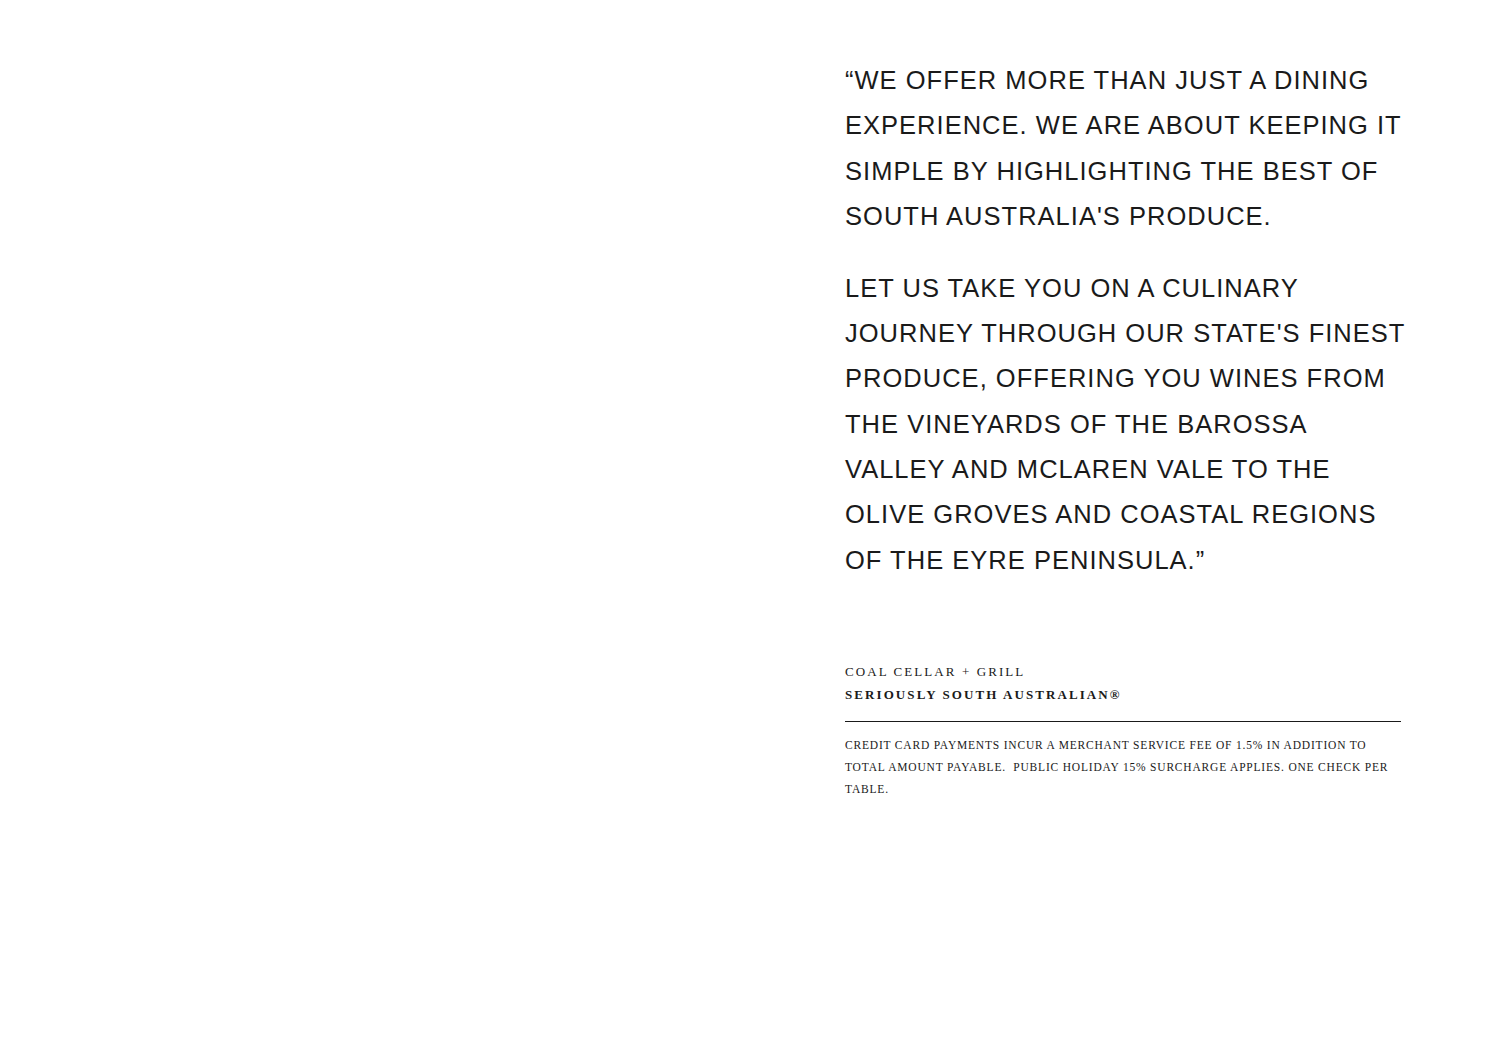“We offer more than just a dining experience. We are about keeping it simple by highlighting the best of South Australia's produce.
Let us take you on a culinary journey through our state's finest produce, offering you wines from the vineyards of the Barossa Valley and McLaren Vale to the olive groves and coastal regions of the Eyre Peninsula.”
Coal Cellar + Grill
Seriously South Australian®
Credit card payments incur a merchant service fee of 1.5% in addition to total amount payable. Public holiday 15% surcharge applies. One check per table.